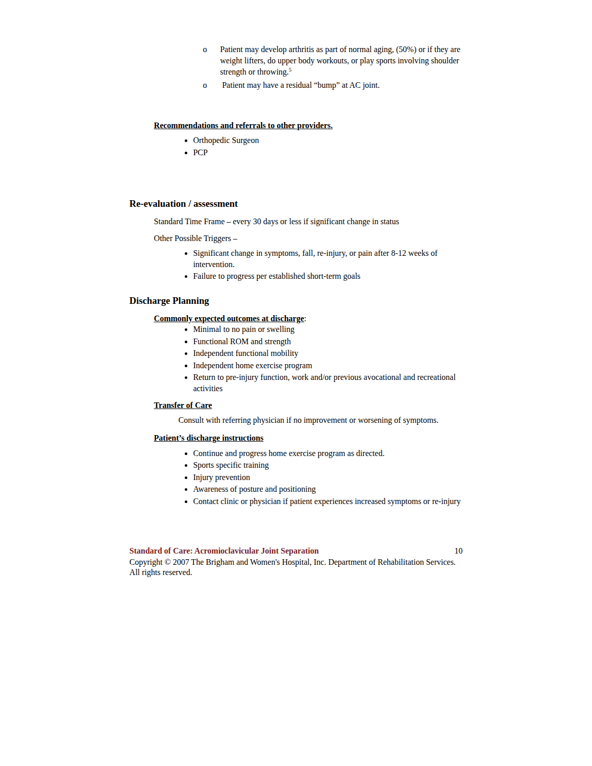Patient may develop arthritis as part of normal aging, (50%) or if they are weight lifters, do upper body workouts, or play sports involving shoulder strength or throwing.5
Patient may have a residual “bump” at AC joint.
Recommendations and referrals to other providers.
Orthopedic Surgeon
PCP
Re-evaluation / assessment
Standard Time Frame – every 30 days or less if significant change in status
Other Possible Triggers –
Significant change in symptoms, fall, re-injury, or pain after 8-12 weeks of intervention.
Failure to progress per established short-term goals
Discharge Planning
Commonly expected outcomes at discharge
:
Minimal to no pain or swelling
Functional ROM and strength
Independent functional mobility
Independent home exercise program
Return to pre-injury function, work and/or previous avocational and recreational activities
Transfer of Care
Consult with referring physician if no improvement or worsening of symptoms.
Patient’s discharge instructions
Continue and progress home exercise program as directed.
Sports specific training
Injury prevention
Awareness of posture and positioning
Contact clinic or physician if patient experiences increased symptoms or re-injury
Standard of Care: Acromioclavicular Joint Separation 10
Copyright © 2007 The Brigham and Women's Hospital, Inc. Department of Rehabilitation Services. All rights reserved.